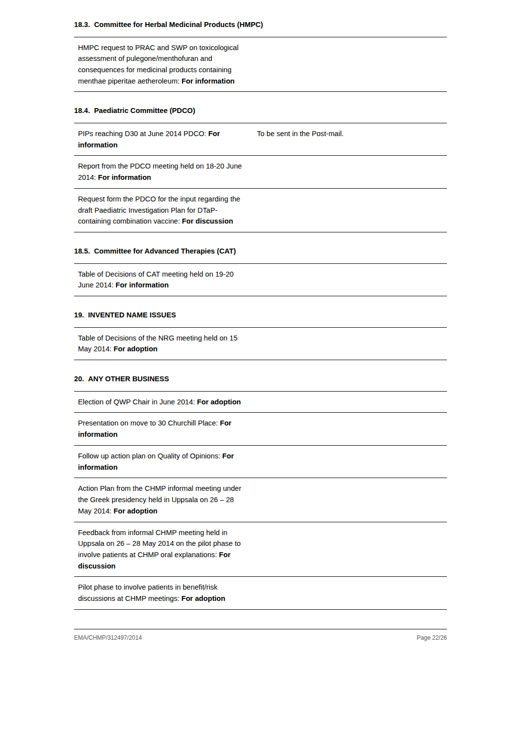18.3. Committee for Herbal Medicinal Products (HMPC)
| HMPC request to PRAC and SWP on toxicological assessment of pulegone/menthofuran and consequences for medicinal products containing menthae piperitae aetheroleum: For information | |
18.4. Paediatric Committee (PDCO)
| PIPs reaching D30 at June 2014 PDCO: For information | To be sent in the Post-mail. |
| Report from the PDCO meeting held on 18-20 June 2014: For information | |
| Request form the PDCO for the input regarding the draft Paediatric Investigation Plan for DTaP-containing combination vaccine: For discussion | |
18.5. Committee for Advanced Therapies (CAT)
| Table of Decisions of CAT meeting held on 19-20 June 2014: For information | |
19. INVENTED NAME ISSUES
| Table of Decisions of the NRG meeting held on 15 May 2014: For adoption | |
20. ANY OTHER BUSINESS
| Election of QWP Chair in June 2014: For adoption | |
| Presentation on move to 30 Churchill Place: For information | |
| Follow up action plan on Quality of Opinions: For information | |
| Action Plan from the CHMP informal meeting under the Greek presidency held in Uppsala on 26 – 28 May 2014: For adoption | |
| Feedback from informal CHMP meeting held in Uppsala on 26 – 28 May 2014 on the pilot phase to involve patients at CHMP oral explanations: For discussion | |
| Pilot phase to involve patients in benefit/risk discussions at CHMP meetings: For adoption | |
EMA/CHMP/312497/2014
Page 22/26